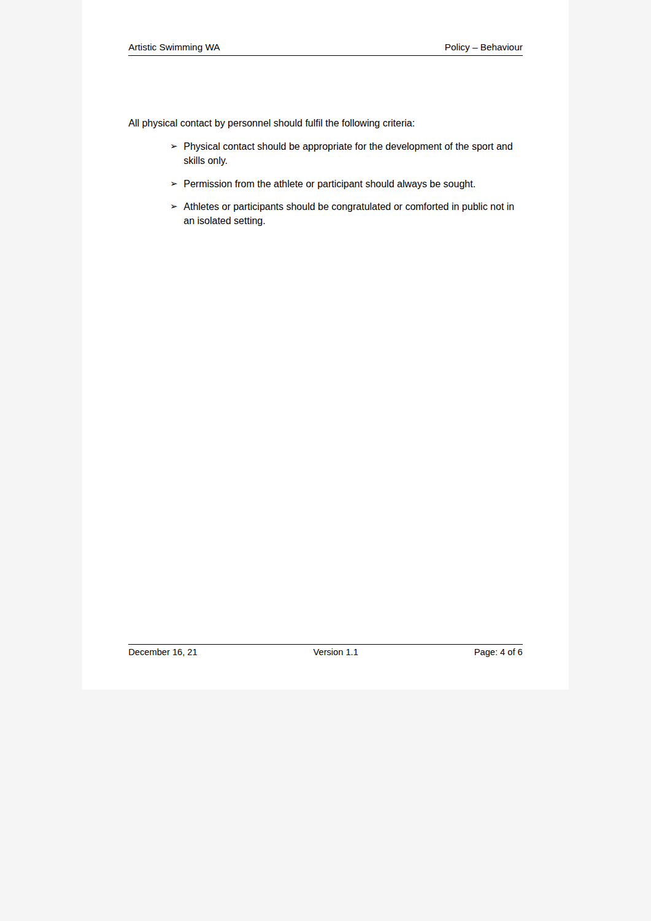Artistic Swimming WA Policy – Behaviour
All physical contact by personnel should fulfil the following criteria:
Physical contact should be appropriate for the development of the sport and skills only.
Permission from the athlete or participant should always be sought.
Athletes or participants should be congratulated or comforted in public not in an isolated setting.
December 16, 21 Version 1.1 Page: 4 of 6